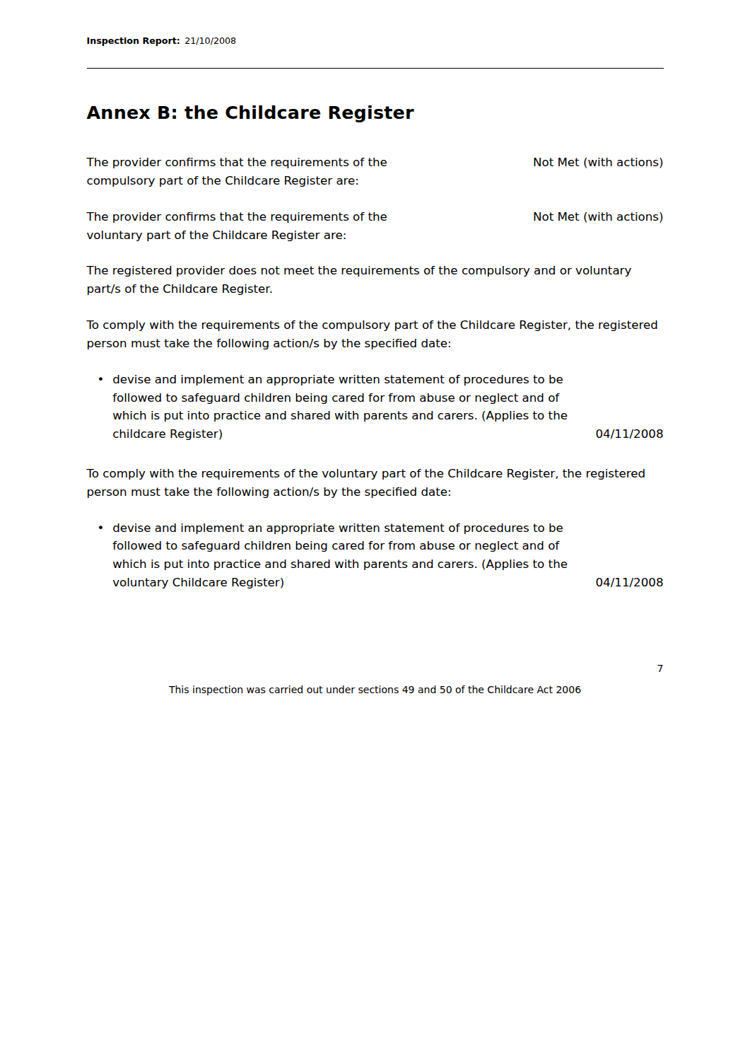Inspection Report: 21/10/2008
Annex B: the Childcare Register
The provider confirms that the requirements of the compulsory part of the Childcare Register are:
Not Met (with actions)
The provider confirms that the requirements of the voluntary part of the Childcare Register are:
Not Met (with actions)
The registered provider does not meet the requirements of the compulsory and or voluntary part/s of the Childcare Register.
To comply with the requirements of the compulsory part of the Childcare Register, the registered person must take the following action/s by the specified date:
devise and implement an appropriate written statement of procedures to be followed to safeguard children being cared for from abuse or neglect and of which is put into practice and shared with parents and carers. (Applies to the childcare Register)
04/11/2008
To comply with the requirements of the voluntary part of the Childcare Register, the registered person must take the following action/s by the specified date:
devise and implement an appropriate written statement of procedures to be followed to safeguard children being cared for from abuse or neglect and of which is put into practice and shared with parents and carers. (Applies to the voluntary Childcare Register)
04/11/2008
7
This inspection was carried out under sections 49 and 50 of the Childcare Act 2006